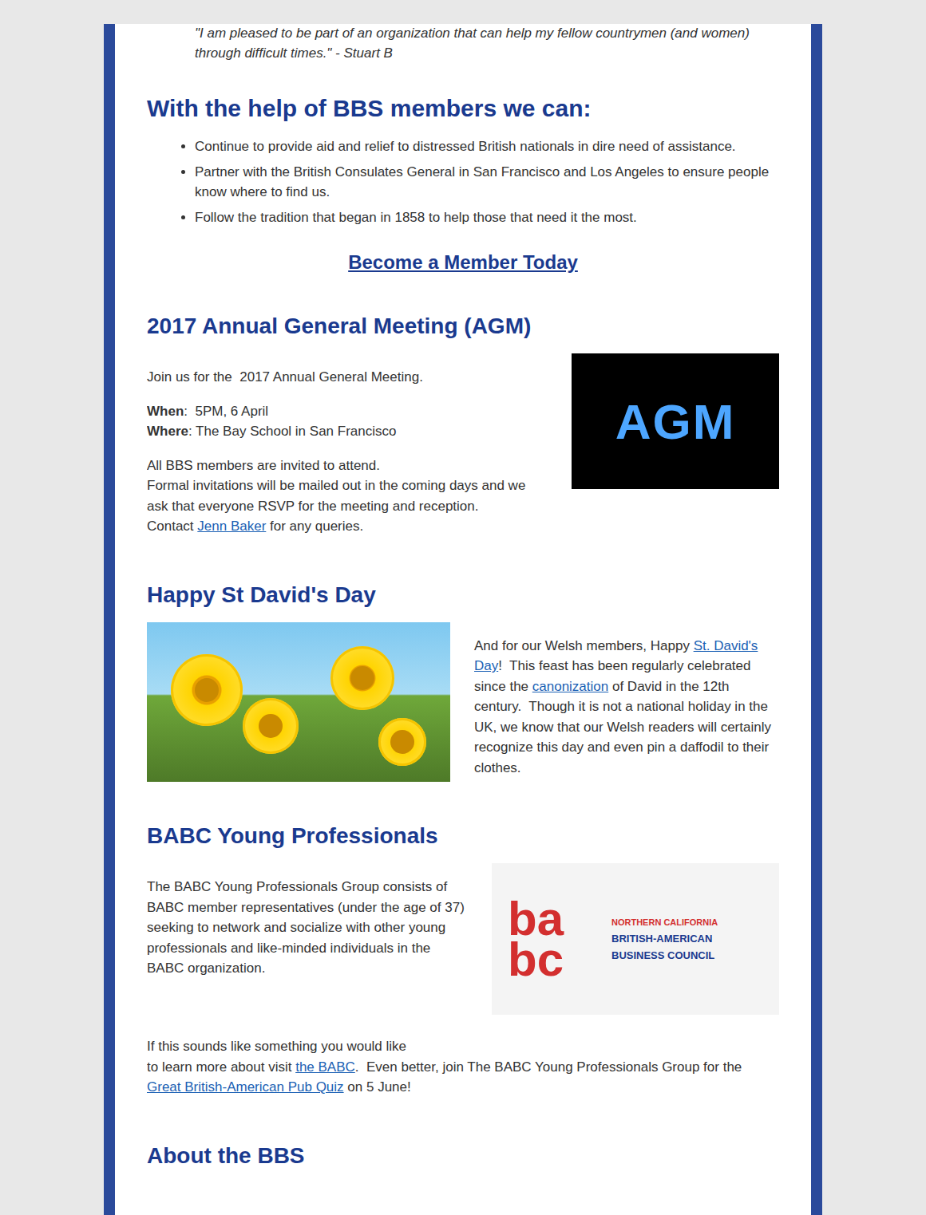"I am pleased to be part of an organization that can help my fellow countrymen (and women) through difficult times." - Stuart B
With the help of BBS members we can:
Continue to provide aid and relief to distressed British nationals in dire need of assistance.
Partner with the British Consulates General in San Francisco and Los Angeles to ensure people know where to find us.
Follow the tradition that began in 1858 to help those that need it the most.
Become a Member Today
2017 Annual General Meeting (AGM)
AGM
Join us for the 2017 Annual General Meeting.
When: 5PM, 6 April
Where: The Bay School in San Francisco
All BBS members are invited to attend.
Formal invitations will be mailed out in the coming days and we ask that everyone RSVP for the meeting and reception.
Contact Jenn Baker for any queries.
Happy St David's Day
And for our Welsh members, Happy St. David's Day! This feast has been regularly celebrated since the canonization of David in the 12th century. Though it is not a national holiday in the UK, we know that our Welsh readers will certainly recognize this day and even pin a daffodil to their clothes.
BABC Young Professionals
ba
bc
NORTHERN CALIFORNIA
BRITISH-AMERICAN
BUSINESS COUNCIL
The BABC Young Professionals Group consists of BABC member representatives (under the age of 37) seeking to network and socialize with other young professionals and like-minded individuals in the BABC organization.
If this sounds like something you would like
to learn more about visit the BABC. Even better, join The BABC Young Professionals Group for the Great British-American Pub Quiz on 5 June!
About the BBS